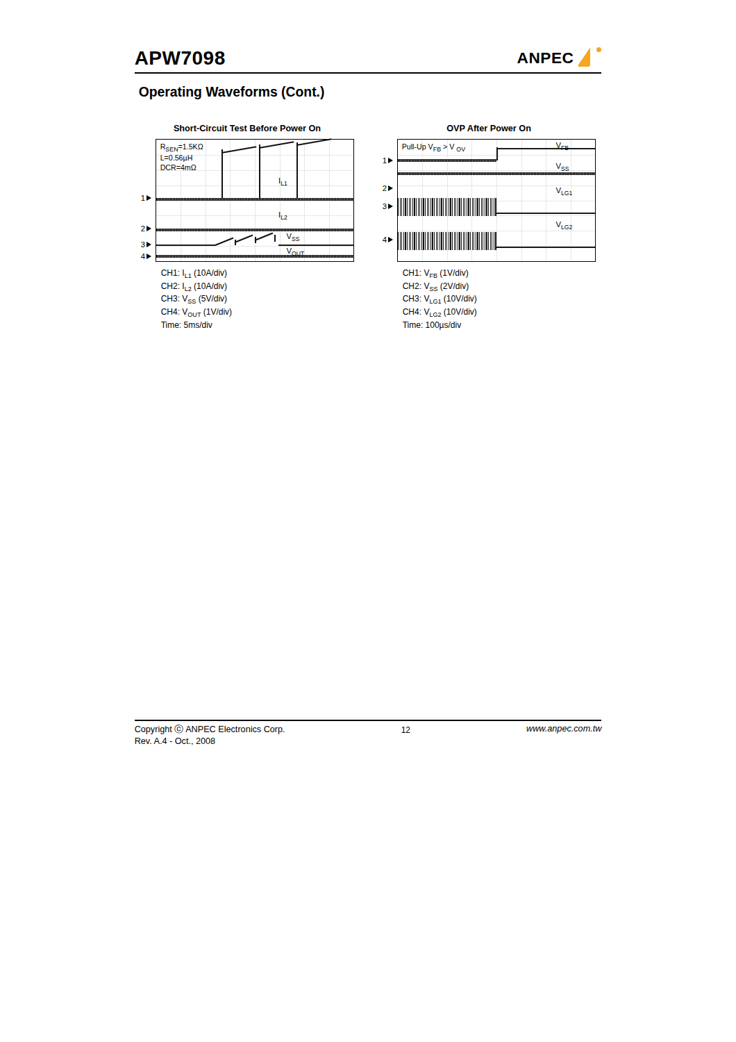APW7098
ANPEC
Operating Waveforms (Cont.)
Short-Circuit Test Before Power On
RSEN=1.5KΩ
L=0.56µH
DCR=4mΩ
IL1
IL2
VSS
VOUT
1
2
3
4
CH1: IL1 (10A/div)
CH2: IL2 (10A/div)
CH3: VSS (5V/div)
CH4: VOUT (1V/div)
Time: 5ms/div
OVP After Power On
VFB
Pull-Up VFB > V OV
VSS
VLG1
VLG2
1
2
3
4
CH1: VFB (1V/div)
CH2: VSS (2V/div)
CH3: VLG1 (10V/div)
CH4: VLG2 (10V/div)
Time: 100µs/div
Copyright ⓒ ANPEC Electronics Corp.
Rev. A.4 - Oct., 2008
12
www.anpec.com.tw